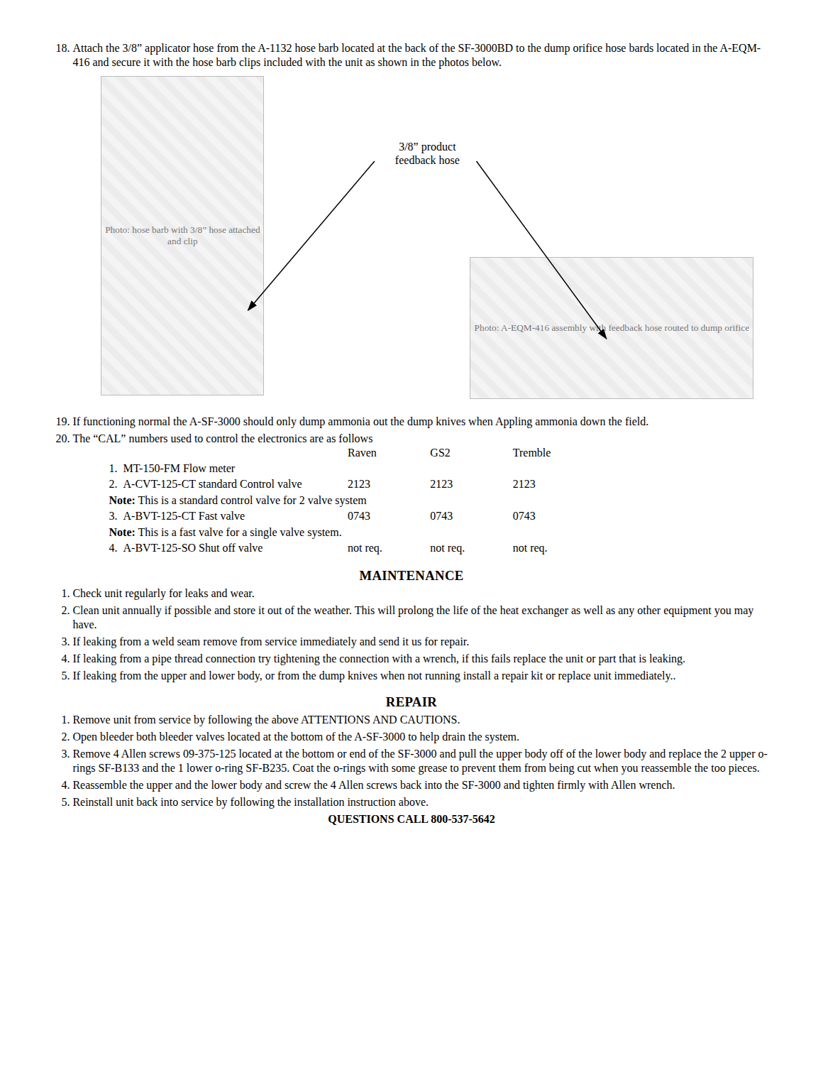Attach the 3/8” applicator hose from the A-1132 hose barb located at the back of the SF-3000BD to the dump orifice hose bards located in the A-EQM-416 and secure it with the hose barb clips included with the unit as shown in the photos below.
Photo: hose barb with 3/8” hose attached and clip
3/8” product
feedback hose
Photo: A-EQM-416 assembly with feedback hose routed to dump orifice
If functioning normal the A-SF-3000 should only dump ammonia out the dump knives when Appling ammonia down the field.
The “CAL” numbers used to control the electronics are as follows
| | Raven | GS2 | Tremble |
| 1. MT-150-FM Flow meter | | | |
| 2. A-CVT-125-CT standard Control valve | 2123 | 2123 | 2123 |
| Note: This is a standard control valve for 2 valve system |
| 3. A-BVT-125-CT Fast valve | 0743 | 0743 | 0743 |
| Note: This is a fast valve for a single valve system. |
| 4. A-BVT-125-SO Shut off valve | not req. | not req. | not req. |
MAINTENANCE
Check unit regularly for leaks and wear.
Clean unit annually if possible and store it out of the weather. This will prolong the life of the heat exchanger as well as any other equipment you may have.
If leaking from a weld seam remove from service immediately and send it us for repair.
If leaking from a pipe thread connection try tightening the connection with a wrench, if this fails replace the unit or part that is leaking.
If leaking from the upper and lower body, or from the dump knives when not running install a repair kit or replace unit immediately..
REPAIR
Remove unit from service by following the above ATTENTIONS AND CAUTIONS.
Open bleeder both bleeder valves located at the bottom of the A-SF-3000 to help drain the system.
Remove 4 Allen screws 09-375-125 located at the bottom or end of the SF-3000 and pull the upper body off of the lower body and replace the 2 upper o-rings SF-B133 and the 1 lower o-ring SF-B235. Coat the o-rings with some grease to prevent them from being cut when you reassemble the too pieces.
Reassemble the upper and the lower body and screw the 4 Allen screws back into the SF-3000 and tighten firmly with Allen wrench.
Reinstall unit back into service by following the installation instruction above.
QUESTIONS CALL 800-537-5642